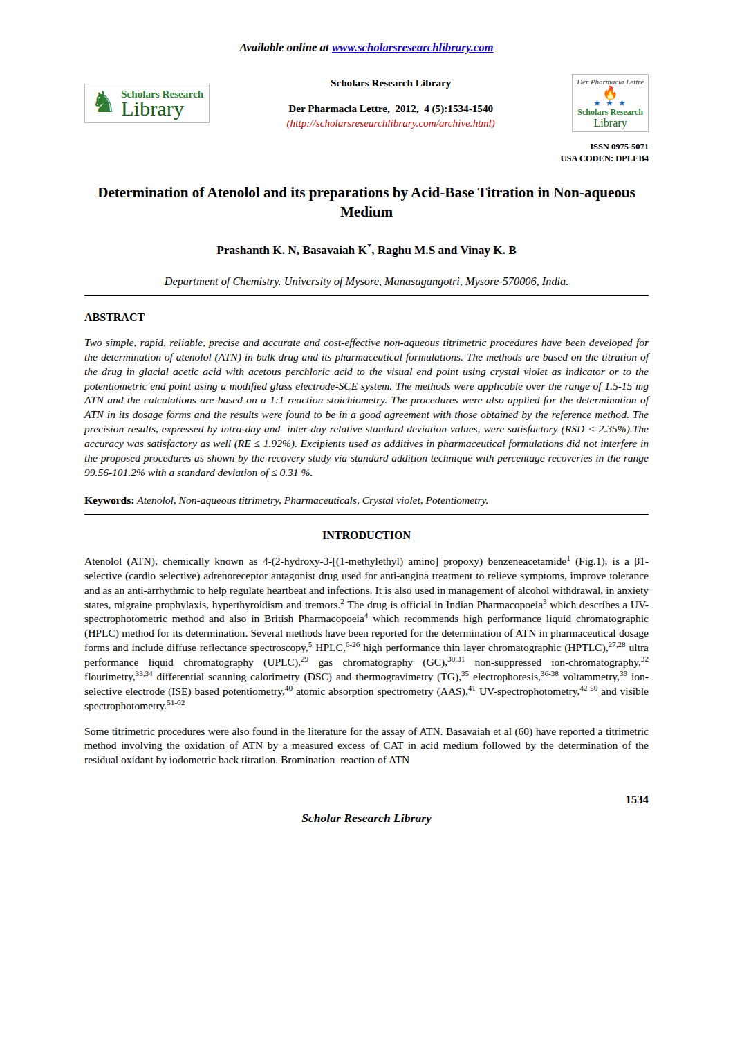Available online at www.scholarsresearchlibrary.com
♞
Scholars Research
Library
Scholars Research Library
Der Pharmacia Lettre, 2012, 4 (5):1534-1540
(http://scholarsresearchlibrary.com/archive.html)
Der Pharmacia Lettre
🔥
★ ★ ★
Scholars Research
Library
ISSN 0975-5071
USA CODEN: DPLEB4
Determination of Atenolol and its preparations by Acid-Base Titration in Non-aqueous Medium
Prashanth K. N, Basavaiah K*, Raghu M.S and Vinay K. B
Department of Chemistry. University of Mysore, Manasagangotri, Mysore-570006, India.
ABSTRACT
Two simple, rapid, reliable, precise and accurate and cost-effective non-aqueous titrimetric procedures have been developed for the determination of atenolol (ATN) in bulk drug and its pharmaceutical formulations. The methods are based on the titration of the drug in glacial acetic acid with acetous perchloric acid to the visual end point using crystal violet as indicator or to the potentiometric end point using a modified glass electrode-SCE system. The methods were applicable over the range of 1.5-15 mg ATN and the calculations are based on a 1:1 reaction stoichiometry. The procedures were also applied for the determination of ATN in its dosage forms and the results were found to be in a good agreement with those obtained by the reference method. The precision results, expressed by intra-day and inter-day relative standard deviation values, were satisfactory (RSD < 2.35%).The accuracy was satisfactory as well (RE ≤ 1.92%). Excipients used as additives in pharmaceutical formulations did not interfere in the proposed procedures as shown by the recovery study via standard addition technique with percentage recoveries in the range 99.56-101.2% with a standard deviation of ≤ 0.31 %.
Keywords: Atenolol, Non-aqueous titrimetry, Pharmaceuticals, Crystal violet, Potentiometry.
INTRODUCTION
Atenolol (ATN), chemically known as 4-(2-hydroxy-3-[(1-methylethyl) amino] propoxy) benzeneacetamide1 (Fig.1), is a β1-selective (cardio selective) adrenoreceptor antagonist drug used for anti-angina treatment to relieve symptoms, improve tolerance and as an anti-arrhythmic to help regulate heartbeat and infections. It is also used in management of alcohol withdrawal, in anxiety states, migraine prophylaxis, hyperthyroidism and tremors.2 The drug is official in Indian Pharmacopoeia3 which describes a UV-spectrophotometric method and also in British Pharmacopoeia4 which recommends high performance liquid chromatographic (HPLC) method for its determination. Several methods have been reported for the determination of ATN in pharmaceutical dosage forms and include diffuse reflectance spectroscopy,5 HPLC,6-26 high performance thin layer chromatographic (HPTLC),27,28 ultra performance liquid chromatography (UPLC),29 gas chromatography (GC),30,31 non-suppressed ion-chromatography,32 flourimetry,33,34 differential scanning calorimetry (DSC) and thermogravimetry (TG),35 electrophoresis,36-38 voltammetry,39 ion-selective electrode (ISE) based potentiometry,40 atomic absorption spectrometry (AAS),41 UV-spectrophotometry,42-50 and visible spectrophotometry.51-62
Some titrimetric procedures were also found in the literature for the assay of ATN. Basavaiah et al (60) have reported a titrimetric method involving the oxidation of ATN by a measured excess of CAT in acid medium followed by the determination of the residual oxidant by iodometric back titration. Bromination reaction of ATN
1534
Scholar Research Library